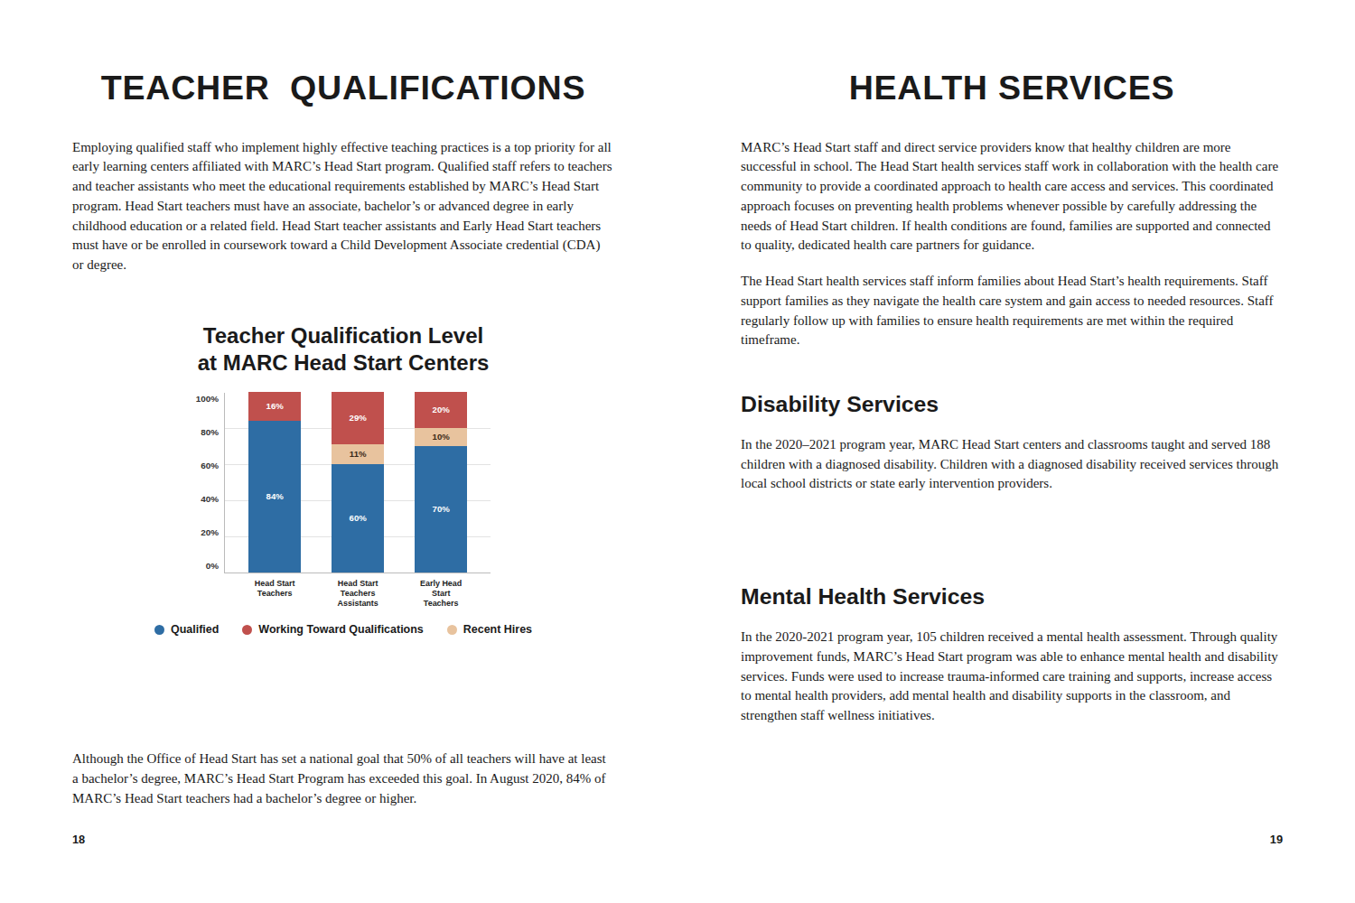TEACHER QUALIFICATIONS
Employing qualified staff who implement highly effective teaching practices is a top priority for all early learning centers affiliated with MARC’s Head Start program. Qualified staff refers to teachers and teacher assistants who meet the educational requirements established by MARC’s Head Start program. Head Start teachers must have an associate, bachelor’s or advanced degree in early childhood education or a related field. Head Start teacher assistants and Early Head Start teachers must have or be enrolled in coursework toward a Child Development Associate credential (CDA) or degree.
Teacher Qualification Level
at MARC Head Start Centers
100% 80% 60% 40% 20% 0%
16%
84%
29%
11%
60%
20%
10%
70%
100%
Head Start
Teachers Head Start
Teachers Assistants Early Head
Start Teachers
Qualified Working Toward Qualifications Recent Hires
Although the Office of Head Start has set a national goal that 50% of all teachers will have at least a bachelor’s degree, MARC’s Head Start Program has exceeded this goal. In August 2020, 84% of MARC’s Head Start teachers had a bachelor’s degree or higher.
18
HEALTH SERVICES
MARC’s Head Start staff and direct service providers know that healthy children are more successful in school. The Head Start health services staff work in collaboration with the health care community to provide a coordinated approach to health care access and services. This coordinated approach focuses on preventing health problems whenever possible by carefully addressing the needs of Head Start children. If health conditions are found, families are supported and connected to quality, dedicated health care partners for guidance.
The Head Start health services staff inform families about Head Start’s health requirements. Staff support families as they navigate the health care system and gain access to needed resources. Staff regularly follow up with families to ensure health requirements are met within the required timeframe.
Disability Services
In the 2020–2021 program year, MARC Head Start centers and classrooms taught and served 188 children with a diagnosed disability. Children with a diagnosed disability received services through local school districts or state early intervention providers.
Mental Health Services
In the 2020-2021 program year, 105 children received a mental health assessment. Through quality improvement funds, MARC’s Head Start program was able to enhance mental health and disability services. Funds were used to increase trauma-informed care training and supports, increase access to mental health providers, add mental health and disability supports in the classroom, and strengthen staff wellness initiatives.
19